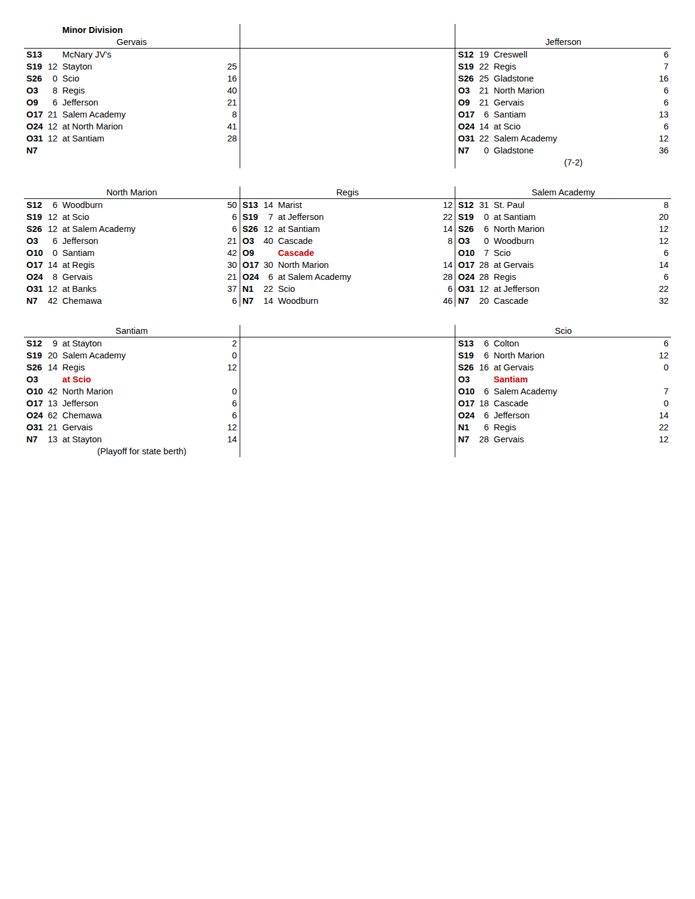| | Minor Division | | | | | | | | |
| Gervais | | Jefferson |
| S13 | | McNary JV's | | | | | | S12 | 19 | Creswell | 6 |
| S19 | 12 | Stayton | 25 | | | | | S19 | 22 | Regis | 7 |
| S26 | 0 | Scio | 16 | | | | | S26 | 25 | Gladstone | 16 |
| O3 | 8 | Regis | 40 | | | | | O3 | 21 | North Marion | 6 |
| O9 | 6 | Jefferson | 21 | | | | | O9 | 21 | Gervais | 6 |
| O17 | 21 | Salem Academy | 8 | | | | | O17 | 6 | Santiam | 13 |
| O24 | 12 | at North Marion | 41 | | | | | O24 | 14 | at Scio | 6 |
| O31 | 12 | at Santiam | 28 | | | | | O31 | 22 | Salem Academy | 12 |
| N7 | | | | | | | | N7 | 0 | Gladstone | 36 |
| | | | | | | | | | (7-2) |
| North Marion | Regis | Salem Academy |
| S12 | 6 | Woodburn | 50 | S13 | 14 | Marist | 12 | S12 | 31 | St. Paul | 8 |
| S19 | 12 | at Scio | 6 | S19 | 7 | at Jefferson | 22 | S19 | 0 | at Santiam | 20 |
| S26 | 12 | at Salem Academy | 6 | S26 | 12 | at Santiam | 14 | S26 | 6 | North Marion | 12 |
| O3 | 6 | Jefferson | 21 | O3 | 40 | Cascade | 8 | O3 | 0 | Woodburn | 12 |
| O10 | 0 | Santiam | 42 | O9 | | Cascade | | O10 | 7 | Scio | 6 |
| O17 | 14 | at Regis | 30 | O17 | 30 | North Marion | 14 | O17 | 28 | at Gervais | 14 |
| O24 | 8 | Gervais | 21 | O24 | 6 | at Salem Academy | 28 | O24 | 28 | Regis | 6 |
| O31 | 12 | at Banks | 37 | N1 | 22 | Scio | 6 | O31 | 12 | at Jefferson | 22 |
| N7 | 42 | Chemawa | 6 | N7 | 14 | Woodburn | 46 | N7 | 20 | Cascade | 32 |
| Santiam | | Scio |
| S12 | 9 | at Stayton | 2 | | | | | S13 | 6 | Colton | 6 |
| S19 | 20 | Salem Academy | 0 | | | | | S19 | 6 | North Marion | 12 |
| S26 | 14 | Regis | 12 | | | | | S26 | 16 | at Gervais | 0 |
| O3 | | at Scio | | | | | | O3 | | Santiam | |
| O10 | 42 | North Marion | 0 | | | | | O10 | 6 | Salem Academy | 7 |
| O17 | 13 | Jefferson | 6 | | | | | O17 | 18 | Cascade | 0 |
| O24 | 62 | Chemawa | 6 | | | | | O24 | 6 | Jefferson | 14 |
| O31 | 21 | Gervais | 12 | | | | | N1 | 6 | Regis | 22 |
| N7 | 13 | at Stayton | 14 | | | | | N7 | 28 | Gervais | 12 |
| | (Playoff for state berth) | | | | | | | | |